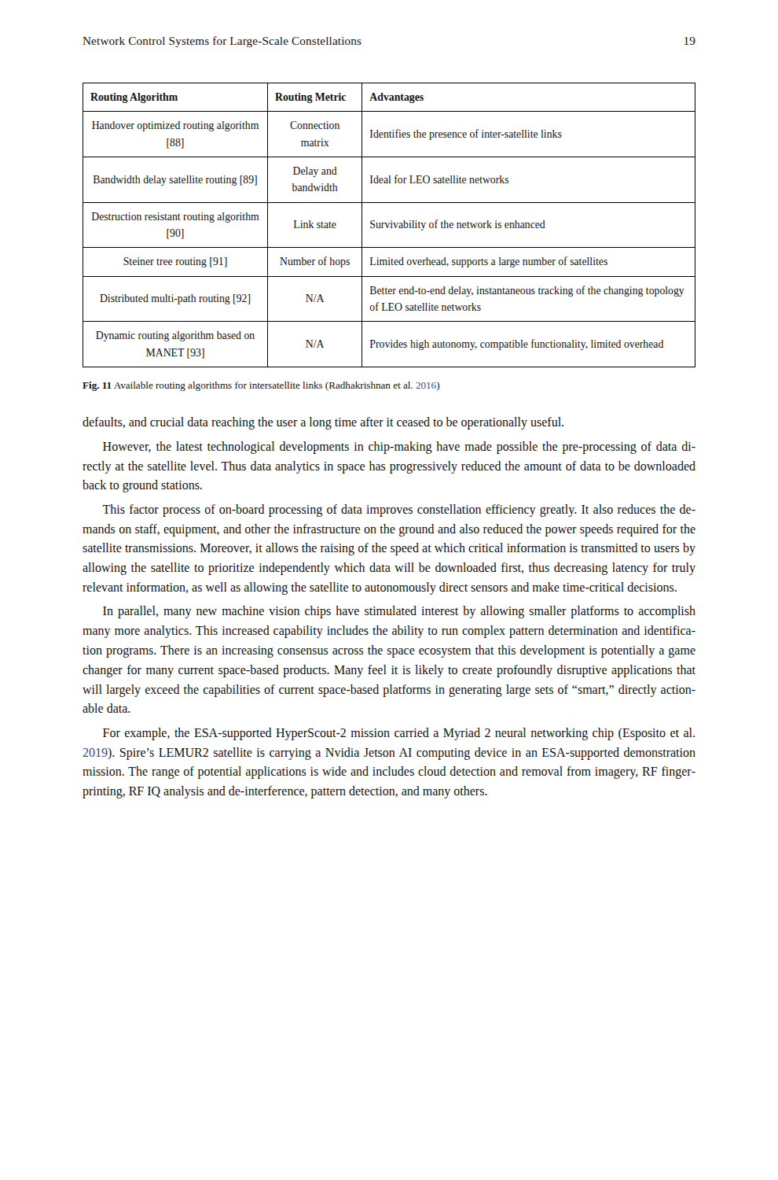Network Control Systems for Large-Scale Constellations 19
Available routing algorithms for intersatellite links
| Routing Algorithm | Routing Metric | Advantages |
| --- | --- | --- |
| Handover optimized routing algorithm [88] | Connection matrix | Identifies the presence of inter-satellite links |
| Bandwidth delay satellite routing [89] | Delay and bandwidth | Ideal for LEO satellite networks |
| Destruction resistant routing algorithm [90] | Link state | Survivability of the network is enhanced |
| Steiner tree routing [91] | Number of hops | Limited overhead, supports a large number of satellites |
| Distributed multi-path routing [92] | N/A | Better end-to-end delay, instantaneous tracking of the changing topology of LEO satellite networks |
| Dynamic routing algorithm based on MANET [93] | N/A | Provides high autonomy, compatible functionality, limited overhead |
Fig. 11 Available routing algorithms for intersatellite links (Radhakrishnan et al. 2016)
defaults, and crucial data reaching the user a long time after it ceased to be operationally useful.
However, the latest technological developments in chip-making have made possible the pre-processing of data directly at the satellite level. Thus data analytics in space has progressively reduced the amount of data to be downloaded back to ground stations.
This factor process of on-board processing of data improves constellation efficiency greatly. It also reduces the demands on staff, equipment, and other the infrastructure on the ground and also reduced the power speeds required for the satellite transmissions. Moreover, it allows the raising of the speed at which critical information is transmitted to users by allowing the satellite to prioritize independently which data will be downloaded first, thus decreasing latency for truly relevant information, as well as allowing the satellite to autonomously direct sensors and make time-critical decisions.
In parallel, many new machine vision chips have stimulated interest by allowing smaller platforms to accomplish many more analytics. This increased capability includes the ability to run complex pattern determination and identification programs. There is an increasing consensus across the space ecosystem that this development is potentially a game changer for many current space-based products. Many feel it is likely to create profoundly disruptive applications that will largely exceed the capabilities of current space-based platforms in generating large sets of “smart,” directly actionable data.
For example, the ESA-supported HyperScout-2 mission carried a Myriad 2 neural networking chip (Esposito et al. 2019). Spire’s LEMUR2 satellite is carrying a Nvidia Jetson AI computing device in an ESA-supported demonstration mission. The range of potential applications is wide and includes cloud detection and removal from imagery, RF fingerprinting, RF IQ analysis and de-interference, pattern detection, and many others.